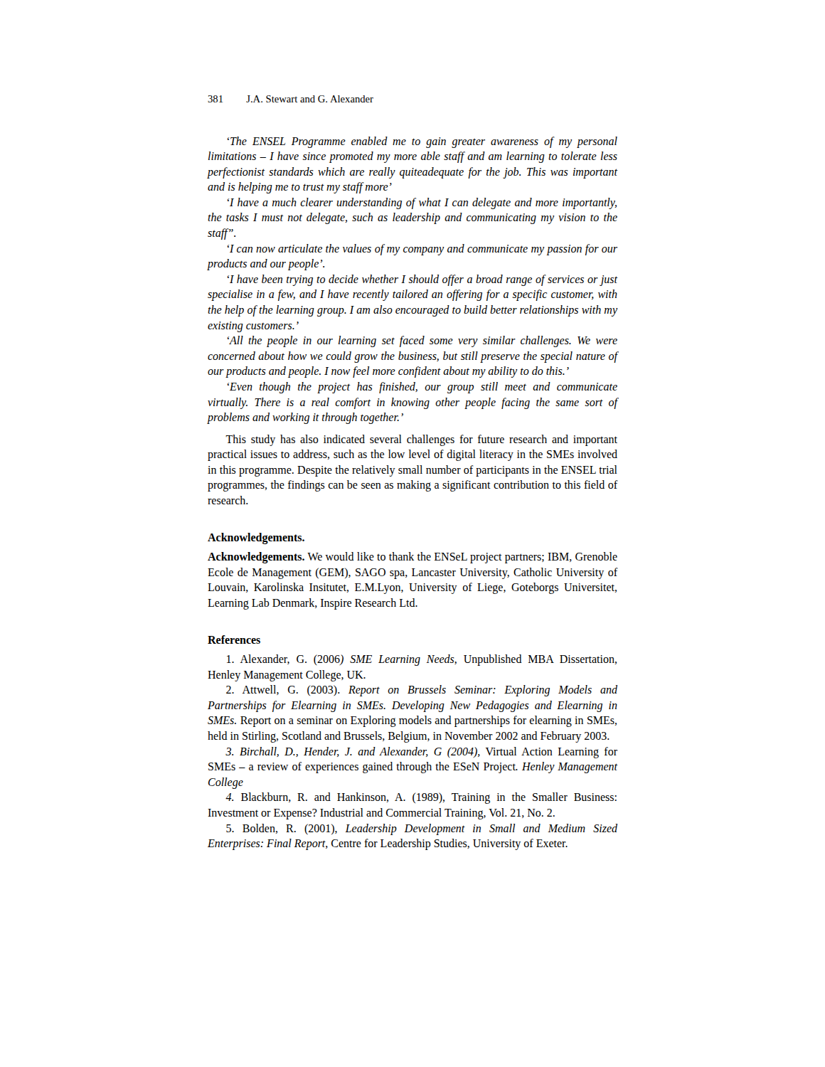381 J.A. Stewart and G. Alexander
‘The ENSEL Programme enabled me to gain greater awareness of my personal limitations – I have since promoted my more able staff and am learning to tolerate less perfectionist standards which are really quiteadequate for the job. This was important and is helping me to trust my staff more’
‘I have a much clearer understanding of what I can delegate and more importantly, the tasks I must not delegate, such as leadership and communicating my vision to the staff”.
‘I can now articulate the values of my company and communicate my passion for our products and our people’.
‘I have been trying to decide whether I should offer a broad range of services or just specialise in a few, and I have recently tailored an offering for a specific customer, with the help of the learning group. I am also encouraged to build better relationships with my existing customers.’
‘All the people in our learning set faced some very similar challenges. We were concerned about how we could grow the business, but still preserve the special nature of our products and people. I now feel more confident about my ability to do this.’
‘Even though the project has finished, our group still meet and communicate virtually. There is a real comfort in knowing other people facing the same sort of problems and working it through together.’
This study has also indicated several challenges for future research and important practical issues to address, such as the low level of digital literacy in the SMEs involved in this programme. Despite the relatively small number of participants in the ENSEL trial programmes, the findings can be seen as making a significant contribution to this field of research.
Acknowledgements.
Acknowledgements. We would like to thank the ENSeL project partners; IBM, Grenoble Ecole de Management (GEM), SAGO spa, Lancaster University, Catholic University of Louvain, Karolinska Insitutet, E.M.Lyon, University of Liege, Goteborgs Universitet, Learning Lab Denmark, Inspire Research Ltd.
References
1. Alexander, G. (2006) SME Learning Needs, Unpublished MBA Dissertation, Henley Management College, UK.
2. Attwell, G. (2003). Report on Brussels Seminar: Exploring Models and Partnerships for Elearning in SMEs. Developing New Pedagogies and Elearning in SMEs. Report on a seminar on Exploring models and partnerships for elearning in SMEs, held in Stirling, Scotland and Brussels, Belgium, in November 2002 and February 2003.
3. Birchall, D., Hender, J. and Alexander, G (2004), Virtual Action Learning for SMEs – a review of experiences gained through the ESeN Project. Henley Management College
4. Blackburn, R. and Hankinson, A. (1989), Training in the Smaller Business: Investment or Expense? Industrial and Commercial Training, Vol. 21, No. 2.
5. Bolden, R. (2001), Leadership Development in Small and Medium Sized Enterprises: Final Report, Centre for Leadership Studies, University of Exeter.